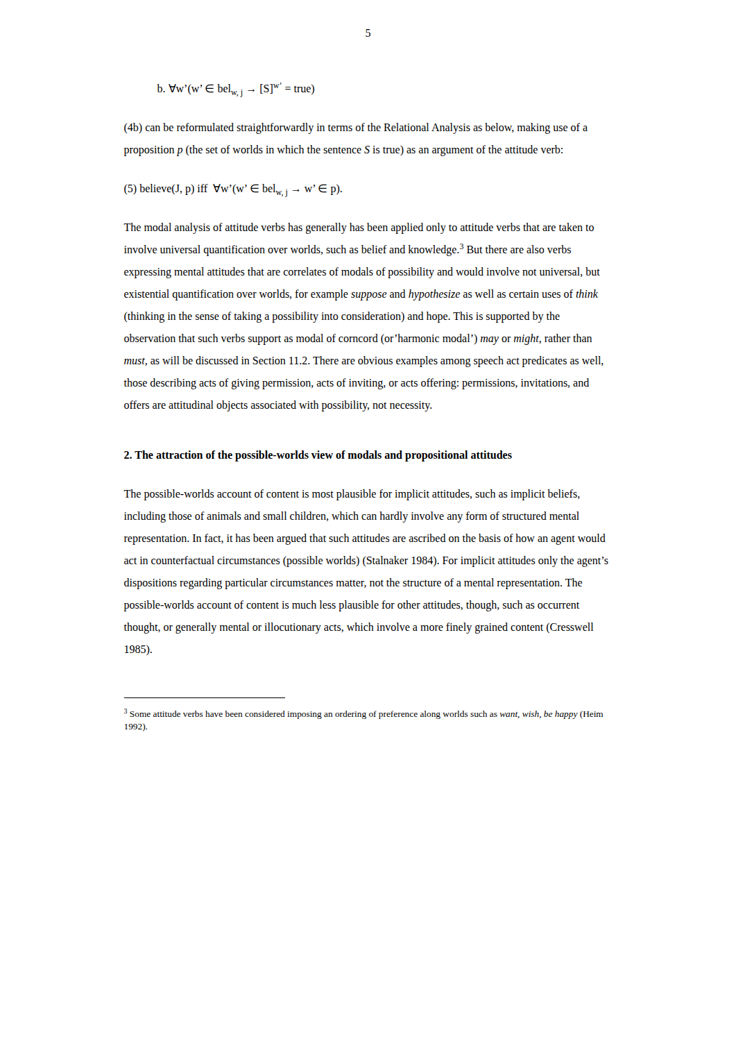5
b. ∀w’(w’ ∈ belw, j → [S]w’ = true)
(4b) can be reformulated straightforwardly in terms of the Relational Analysis as below, making use of a proposition p (the set of worlds in which the sentence S is true) as an argument of the attitude verb:
(5) believe(J, p) iff ∀w’(w’ ∈ belw, j → w’ ∈ p).
The modal analysis of attitude verbs has generally has been applied only to attitude verbs that are taken to involve universal quantification over worlds, such as belief and knowledge.3 But there are also verbs expressing mental attitudes that are correlates of modals of possibility and would involve not universal, but existential quantification over worlds, for example suppose and hypothesize as well as certain uses of think (thinking in the sense of taking a possibility into consideration) and hope. This is supported by the observation that such verbs support as modal of corncord (or’harmonic modal’) may or might, rather than must, as will be discussed in Section 11.2. There are obvious examples among speech act predicates as well, those describing acts of giving permission, acts of inviting, or acts offering: permissions, invitations, and offers are attitudinal objects associated with possibility, not necessity.
2. The attraction of the possible-worlds view of modals and propositional attitudes
The possible-worlds account of content is most plausible for implicit attitudes, such as implicit beliefs, including those of animals and small children, which can hardly involve any form of structured mental representation. In fact, it has been argued that such attitudes are ascribed on the basis of how an agent would act in counterfactual circumstances (possible worlds) (Stalnaker 1984). For implicit attitudes only the agent’s dispositions regarding particular circumstances matter, not the structure of a mental representation. The possible-worlds account of content is much less plausible for other attitudes, though, such as occurrent thought, or generally mental or illocutionary acts, which involve a more finely grained content (Cresswell 1985).
3 Some attitude verbs have been considered imposing an ordering of preference along worlds such as want, wish, be happy (Heim 1992).